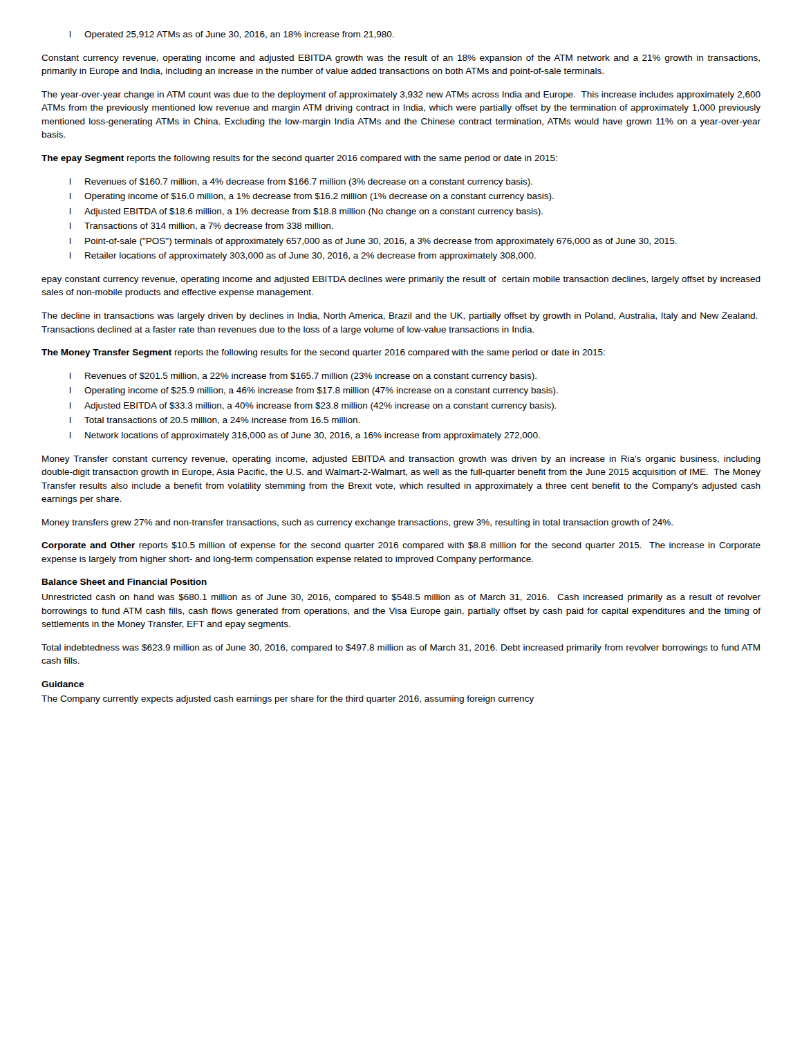Operated 25,912 ATMs as of June 30, 2016, an 18% increase from 21,980.
Constant currency revenue, operating income and adjusted EBITDA growth was the result of an 18% expansion of the ATM network and a 21% growth in transactions, primarily in Europe and India, including an increase in the number of value added transactions on both ATMs and point-of-sale terminals.
The year-over-year change in ATM count was due to the deployment of approximately 3,932 new ATMs across India and Europe. This increase includes approximately 2,600 ATMs from the previously mentioned low revenue and margin ATM driving contract in India, which were partially offset by the termination of approximately 1,000 previously mentioned loss-generating ATMs in China. Excluding the low-margin India ATMs and the Chinese contract termination, ATMs would have grown 11% on a year-over-year basis.
The epay Segment reports the following results for the second quarter 2016 compared with the same period or date in 2015:
Revenues of $160.7 million, a 4% decrease from $166.7 million (3% decrease on a constant currency basis).
Operating income of $16.0 million, a 1% decrease from $16.2 million (1% decrease on a constant currency basis).
Adjusted EBITDA of $18.6 million, a 1% decrease from $18.8 million (No change on a constant currency basis).
Transactions of 314 million, a 7% decrease from 338 million.
Point-of-sale ("POS") terminals of approximately 657,000 as of June 30, 2016, a 3% decrease from approximately 676,000 as of June 30, 2015.
Retailer locations of approximately 303,000 as of June 30, 2016, a 2% decrease from approximately 308,000.
epay constant currency revenue, operating income and adjusted EBITDA declines were primarily the result of certain mobile transaction declines, largely offset by increased sales of non-mobile products and effective expense management.
The decline in transactions was largely driven by declines in India, North America, Brazil and the UK, partially offset by growth in Poland, Australia, Italy and New Zealand. Transactions declined at a faster rate than revenues due to the loss of a large volume of low-value transactions in India.
The Money Transfer Segment reports the following results for the second quarter 2016 compared with the same period or date in 2015:
Revenues of $201.5 million, a 22% increase from $165.7 million (23% increase on a constant currency basis).
Operating income of $25.9 million, a 46% increase from $17.8 million (47% increase on a constant currency basis).
Adjusted EBITDA of $33.3 million, a 40% increase from $23.8 million (42% increase on a constant currency basis).
Total transactions of 20.5 million, a 24% increase from 16.5 million.
Network locations of approximately 316,000 as of June 30, 2016, a 16% increase from approximately 272,000.
Money Transfer constant currency revenue, operating income, adjusted EBITDA and transaction growth was driven by an increase in Ria's organic business, including double-digit transaction growth in Europe, Asia Pacific, the U.S. and Walmart-2-Walmart, as well as the full-quarter benefit from the June 2015 acquisition of IME. The Money Transfer results also include a benefit from volatility stemming from the Brexit vote, which resulted in approximately a three cent benefit to the Company's adjusted cash earnings per share.
Money transfers grew 27% and non-transfer transactions, such as currency exchange transactions, grew 3%, resulting in total transaction growth of 24%.
Corporate and Other reports $10.5 million of expense for the second quarter 2016 compared with $8.8 million for the second quarter 2015. The increase in Corporate expense is largely from higher short- and long-term compensation expense related to improved Company performance.
Balance Sheet and Financial Position
Unrestricted cash on hand was $680.1 million as of June 30, 2016, compared to $548.5 million as of March 31, 2016. Cash increased primarily as a result of revolver borrowings to fund ATM cash fills, cash flows generated from operations, and the Visa Europe gain, partially offset by cash paid for capital expenditures and the timing of settlements in the Money Transfer, EFT and epay segments.
Total indebtedness was $623.9 million as of June 30, 2016, compared to $497.8 million as of March 31, 2016. Debt increased primarily from revolver borrowings to fund ATM cash fills.
Guidance
The Company currently expects adjusted cash earnings per share for the third quarter 2016, assuming foreign currency